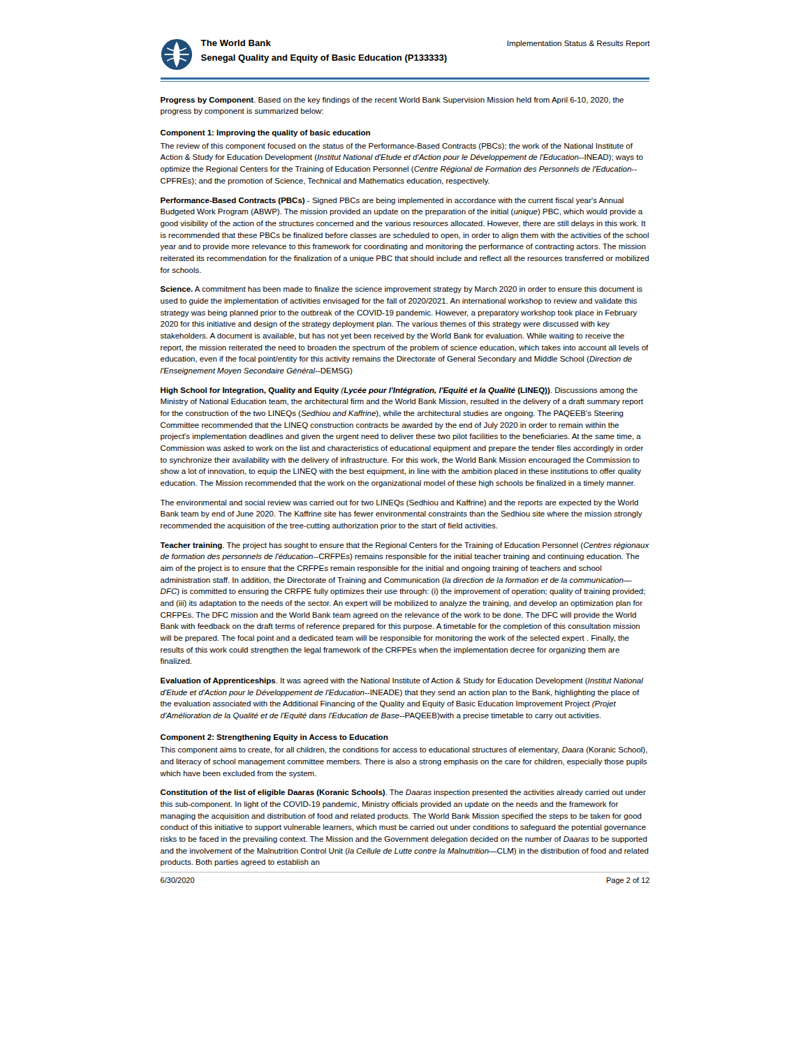The World Bank
Senegal Quality and Equity of Basic Education (P133333)
Implementation Status & Results Report
Progress by Component. Based on the key findings of the recent World Bank Supervision Mission held from April 6-10, 2020, the progress by component is summarized below:
Component 1: Improving the quality of basic education
The review of this component focused on the status of the Performance-Based Contracts (PBCs); the work of the National Institute of Action & Study for Education Development (Institut National d'Etude et d'Action pour le Développement de l'Education--INEAD); ways to optimize the Regional Centers for the Training of Education Personnel (Centre Régional de Formation des Personnels de l'Education--CPFREs); and the promotion of Science, Technical and Mathematics education, respectively.
Performance-Based Contracts (PBCs) - Signed PBCs are being implemented in accordance with the current fiscal year's Annual Budgeted Work Program (ABWP). The mission provided an update on the preparation of the initial (unique) PBC, which would provide a good visibility of the action of the structures concerned and the various resources allocated. However, there are still delays in this work. It is recommended that these PBCs be finalized before classes are scheduled to open, in order to align them with the activities of the school year and to provide more relevance to this framework for coordinating and monitoring the performance of contracting actors. The mission reiterated its recommendation for the finalization of a unique PBC that should include and reflect all the resources transferred or mobilized for schools.
Science. A commitment has been made to finalize the science improvement strategy by March 2020 in order to ensure this document is used to guide the implementation of activities envisaged for the fall of 2020/2021. An international workshop to review and validate this strategy was being planned prior to the outbreak of the COVID-19 pandemic. However, a preparatory workshop took place in February 2020 for this initiative and design of the strategy deployment plan. The various themes of this strategy were discussed with key stakeholders. A document is available, but has not yet been received by the World Bank for evaluation. While waiting to receive the report, the mission reiterated the need to broaden the spectrum of the problem of science education, which takes into account all levels of education, even if the focal point/entity for this activity remains the Directorate of General Secondary and Middle School (Direction de l'Enseignement Moyen Secondaire Général--DEMSG)
High School for Integration, Quality and Equity (Lycée pour l'Intégration, l'Equité et la Qualité (LINEQ)). Discussions among the Ministry of National Education team, the architectural firm and the World Bank Mission, resulted in the delivery of a draft summary report for the construction of the two LINEQs (Sedhiou and Kaffrine), while the architectural studies are ongoing. The PAQEEB's Steering Committee recommended that the LINEQ construction contracts be awarded by the end of July 2020 in order to remain within the project's implementation deadlines and given the urgent need to deliver these two pilot facilities to the beneficiaries. At the same time, a Commission was asked to work on the list and characteristics of educational equipment and prepare the tender files accordingly in order to synchronize their availability with the delivery of infrastructure. For this work, the World Bank Mission encouraged the Commission to show a lot of innovation, to equip the LINEQ with the best equipment, in line with the ambition placed in these institutions to offer quality education. The Mission recommended that the work on the organizational model of these high schools be finalized in a timely manner.
The environmental and social review was carried out for two LINEQs (Sedhiou and Kaffrine) and the reports are expected by the World Bank team by end of June 2020. The Kaffrine site has fewer environmental constraints than the Sedhiou site where the mission strongly recommended the acquisition of the tree-cutting authorization prior to the start of field activities.
Teacher training. The project has sought to ensure that the Regional Centers for the Training of Education Personnel (Centres régionaux de formation des personnels de l'éducation--CRFPEs) remains responsible for the initial teacher training and continuing education. The aim of the project is to ensure that the CRFPEs remain responsible for the initial and ongoing training of teachers and school administration staff. In addition, the Directorate of Training and Communication (la direction de la formation et de la communication—DFC) is committed to ensuring the CRFPE fully optimizes their use through: (i) the improvement of operation; quality of training provided; and (iii) its adaptation to the needs of the sector. An expert will be mobilized to analyze the training, and develop an optimization plan for CRFPEs. The DFC mission and the World Bank team agreed on the relevance of the work to be done. The DFC will provide the World Bank with feedback on the draft terms of reference prepared for this purpose. A timetable for the completion of this consultation mission will be prepared. The focal point and a dedicated team will be responsible for monitoring the work of the selected expert . Finally, the results of this work could strengthen the legal framework of the CRFPEs when the implementation decree for organizing them are finalized.
Evaluation of Apprenticeships. It was agreed with the National Institute of Action & Study for Education Development (Institut National d'Etude et d'Action pour le Développement de l'Education--INEADE) that they send an action plan to the Bank, highlighting the place of the evaluation associated with the Additional Financing of the Quality and Equity of Basic Education Improvement Project (Projet d'Amélioration de la Qualité et de l'Equité dans l'Education de Base--PAQEEB)with a precise timetable to carry out activities.
Component 2: Strengthening Equity in Access to Education
This component aims to create, for all children, the conditions for access to educational structures of elementary, Daara (Koranic School), and literacy of school management committee members. There is also a strong emphasis on the care for children, especially those pupils which have been excluded from the system.
Constitution of the list of eligible Daaras (Koranic Schools). The Daaras inspection presented the activities already carried out under this sub-component. In light of the COVID-19 pandemic, Ministry officials provided an update on the needs and the framework for managing the acquisition and distribution of food and related products. The World Bank Mission specified the steps to be taken for good conduct of this initiative to support vulnerable learners, which must be carried out under conditions to safeguard the potential governance risks to be faced in the prevailing context. The Mission and the Government delegation decided on the number of Daaras to be supported and the involvement of the Malnutrition Control Unit (la Cellule de Lutte contre la Malnutrition—CLM) in the distribution of food and related products. Both parties agreed to establish an
6/30/2020
Page 2 of 12